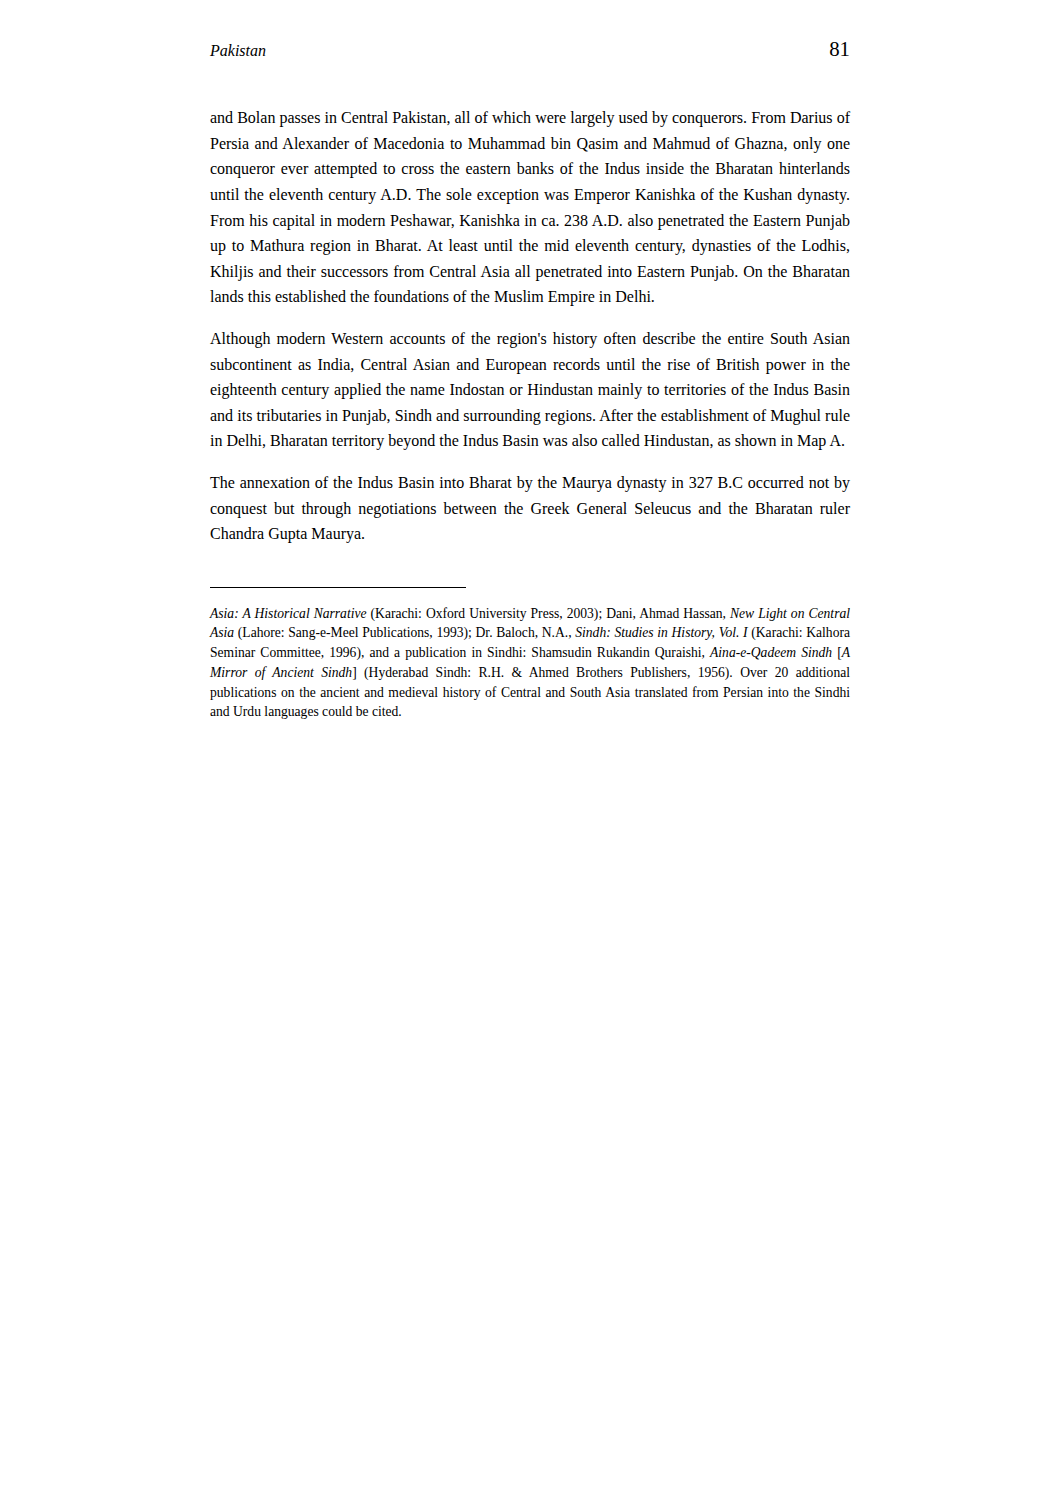Pakistan 81
and Bolan passes in Central Pakistan, all of which were largely used by conquerors. From Darius of Persia and Alexander of Macedonia to Muhammad bin Qasim and Mahmud of Ghazna, only one conqueror ever attempted to cross the eastern banks of the Indus inside the Bharatan hinterlands until the eleventh century A.D. The sole exception was Emperor Kanishka of the Kushan dynasty. From his capital in modern Peshawar, Kanishka in ca. 238 A.D. also penetrated the Eastern Punjab up to Mathura region in Bharat. At least until the mid eleventh century, dynasties of the Lodhis, Khiljis and their successors from Central Asia all penetrated into Eastern Punjab. On the Bharatan lands this established the foundations of the Muslim Empire in Delhi.
Although modern Western accounts of the region's history often describe the entire South Asian subcontinent as India, Central Asian and European records until the rise of British power in the eighteenth century applied the name Indostan or Hindustan mainly to territories of the Indus Basin and its tributaries in Punjab, Sindh and surrounding regions. After the establishment of Mughul rule in Delhi, Bharatan territory beyond the Indus Basin was also called Hindustan, as shown in Map A.
The annexation of the Indus Basin into Bharat by the Maurya dynasty in 327 B.C occurred not by conquest but through negotiations between the Greek General Seleucus and the Bharatan ruler Chandra Gupta Maurya.
Asia: A Historical Narrative (Karachi: Oxford University Press, 2003); Dani, Ahmad Hassan, New Light on Central Asia (Lahore: Sang-e-Meel Publications, 1993); Dr. Baloch, N.A., Sindh: Studies in History, Vol. I (Karachi: Kalhora Seminar Committee, 1996), and a publication in Sindhi: Shamsudin Rukandin Quraishi, Aina-e-Qadeem Sindh [A Mirror of Ancient Sindh] (Hyderabad Sindh: R.H. & Ahmed Brothers Publishers, 1956). Over 20 additional publications on the ancient and medieval history of Central and South Asia translated from Persian into the Sindhi and Urdu languages could be cited.